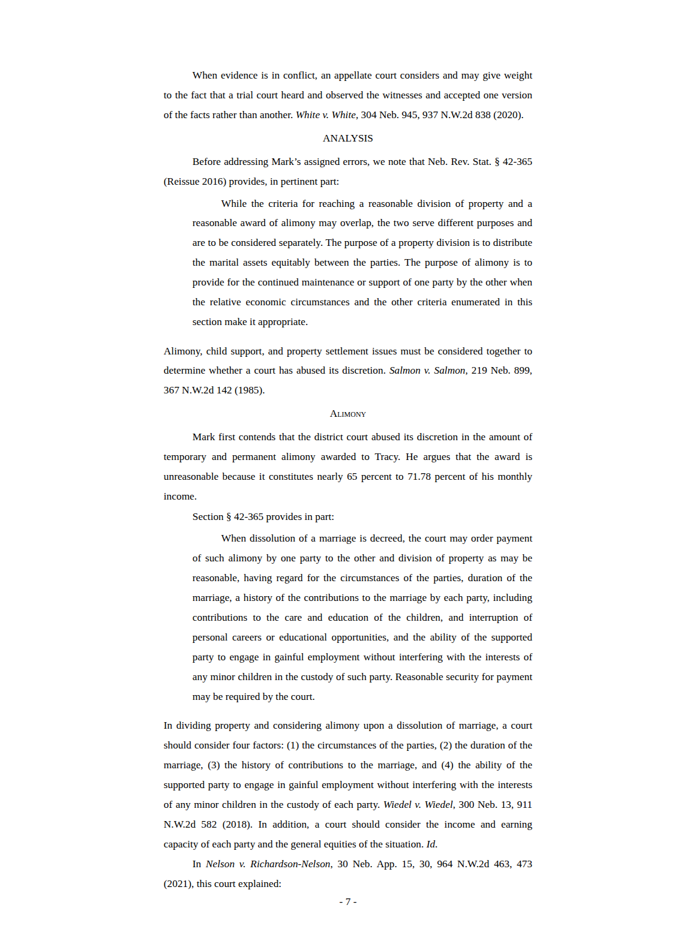When evidence is in conflict, an appellate court considers and may give weight to the fact that a trial court heard and observed the witnesses and accepted one version of the facts rather than another. White v. White, 304 Neb. 945, 937 N.W.2d 838 (2020).
ANALYSIS
Before addressing Mark’s assigned errors, we note that Neb. Rev. Stat. § 42-365 (Reissue 2016) provides, in pertinent part:
While the criteria for reaching a reasonable division of property and a reasonable award of alimony may overlap, the two serve different purposes and are to be considered separately. The purpose of a property division is to distribute the marital assets equitably between the parties. The purpose of alimony is to provide for the continued maintenance or support of one party by the other when the relative economic circumstances and the other criteria enumerated in this section make it appropriate.
Alimony, child support, and property settlement issues must be considered together to determine whether a court has abused its discretion. Salmon v. Salmon, 219 Neb. 899, 367 N.W.2d 142 (1985).
Alimony
Mark first contends that the district court abused its discretion in the amount of temporary and permanent alimony awarded to Tracy. He argues that the award is unreasonable because it constitutes nearly 65 percent to 71.78 percent of his monthly income.
Section § 42-365 provides in part:
When dissolution of a marriage is decreed, the court may order payment of such alimony by one party to the other and division of property as may be reasonable, having regard for the circumstances of the parties, duration of the marriage, a history of the contributions to the marriage by each party, including contributions to the care and education of the children, and interruption of personal careers or educational opportunities, and the ability of the supported party to engage in gainful employment without interfering with the interests of any minor children in the custody of such party. Reasonable security for payment may be required by the court.
In dividing property and considering alimony upon a dissolution of marriage, a court should consider four factors: (1) the circumstances of the parties, (2) the duration of the marriage, (3) the history of contributions to the marriage, and (4) the ability of the supported party to engage in gainful employment without interfering with the interests of any minor children in the custody of each party. Wiedel v. Wiedel, 300 Neb. 13, 911 N.W.2d 582 (2018). In addition, a court should consider the income and earning capacity of each party and the general equities of the situation. Id.
In Nelson v. Richardson-Nelson, 30 Neb. App. 15, 30, 964 N.W.2d 463, 473 (2021), this court explained:
- 7 -